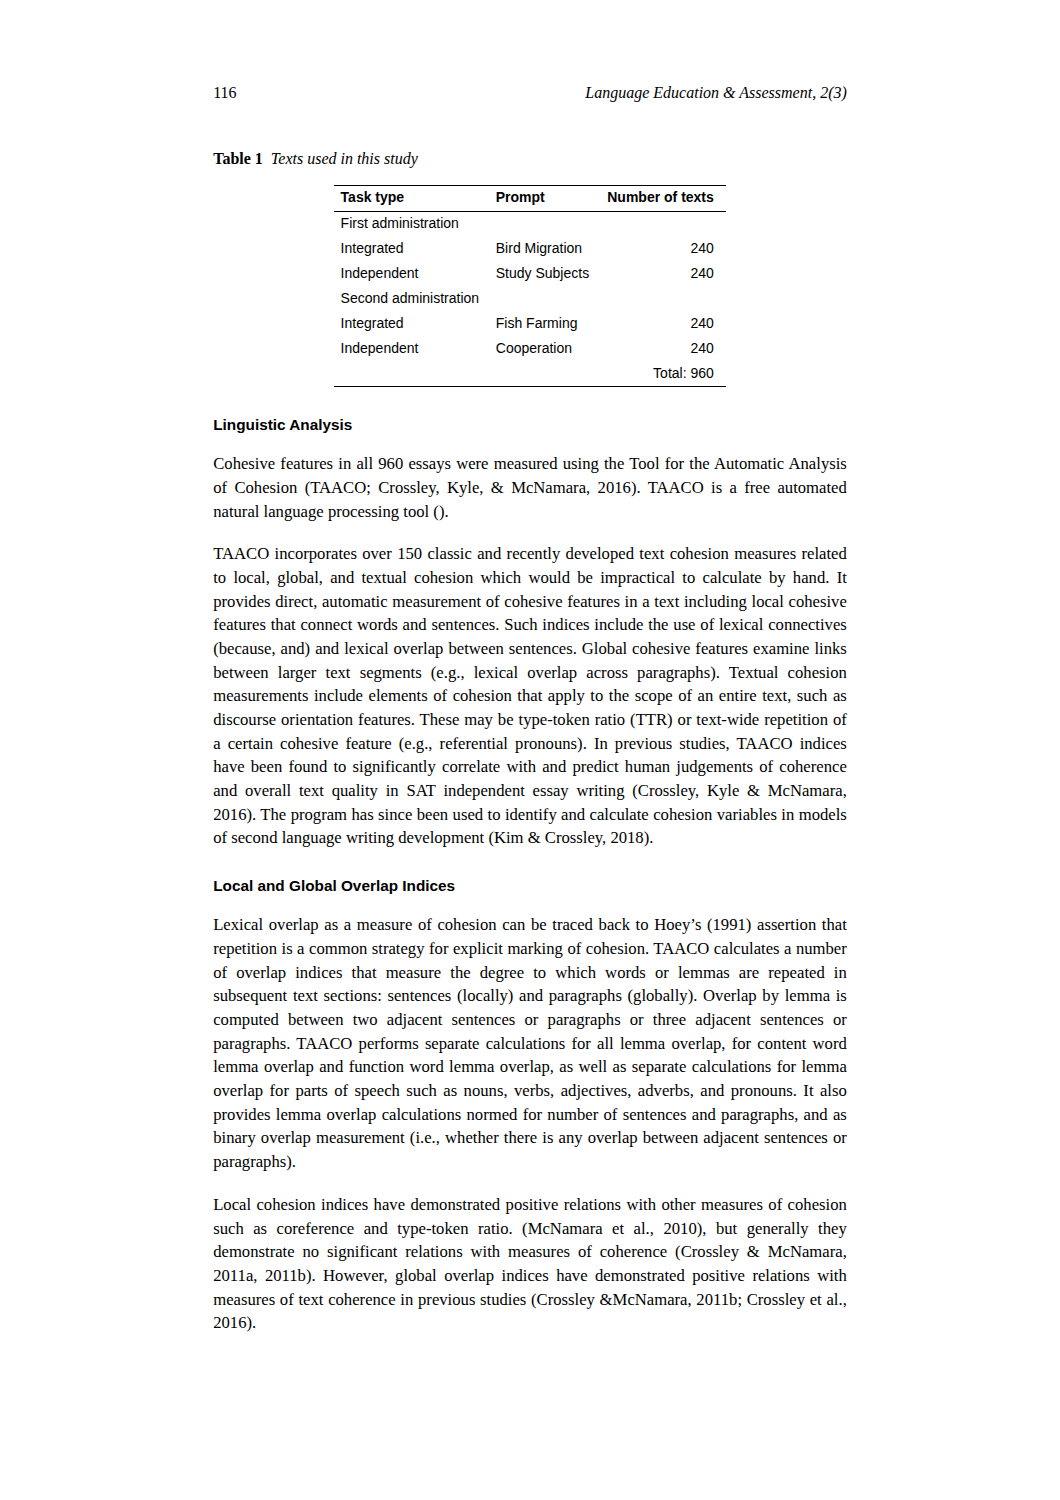116 Language Education & Assessment, 2(3)
Table 1 Texts used in this study
| Task type | Prompt | Number of texts |
| --- | --- | --- |
| First administration | | |
| Integrated | Bird Migration | 240 |
| Independent | Study Subjects | 240 |
| Second administration | | |
| Integrated | Fish Farming | 240 |
| Independent | Cooperation | 240 |
| | | Total: 960 |
Linguistic Analysis
Cohesive features in all 960 essays were measured using the Tool for the Automatic Analysis of Cohesion (TAACO; Crossley, Kyle, & McNamara, 2016). TAACO is a free automated natural language processing tool ().
TAACO incorporates over 150 classic and recently developed text cohesion measures related to local, global, and textual cohesion which would be impractical to calculate by hand. It provides direct, automatic measurement of cohesive features in a text including local cohesive features that connect words and sentences. Such indices include the use of lexical connectives (because, and) and lexical overlap between sentences. Global cohesive features examine links between larger text segments (e.g., lexical overlap across paragraphs). Textual cohesion measurements include elements of cohesion that apply to the scope of an entire text, such as discourse orientation features. These may be type-token ratio (TTR) or text-wide repetition of a certain cohesive feature (e.g., referential pronouns). In previous studies, TAACO indices have been found to significantly correlate with and predict human judgements of coherence and overall text quality in SAT independent essay writing (Crossley, Kyle & McNamara, 2016). The program has since been used to identify and calculate cohesion variables in models of second language writing development (Kim & Crossley, 2018).
Local and Global Overlap Indices
Lexical overlap as a measure of cohesion can be traced back to Hoey’s (1991) assertion that repetition is a common strategy for explicit marking of cohesion. TAACO calculates a number of overlap indices that measure the degree to which words or lemmas are repeated in subsequent text sections: sentences (locally) and paragraphs (globally). Overlap by lemma is computed between two adjacent sentences or paragraphs or three adjacent sentences or paragraphs. TAACO performs separate calculations for all lemma overlap, for content word lemma overlap and function word lemma overlap, as well as separate calculations for lemma overlap for parts of speech such as nouns, verbs, adjectives, adverbs, and pronouns. It also provides lemma overlap calculations normed for number of sentences and paragraphs, and as binary overlap measurement (i.e., whether there is any overlap between adjacent sentences or paragraphs).
Local cohesion indices have demonstrated positive relations with other measures of cohesion such as coreference and type-token ratio. (McNamara et al., 2010), but generally they demonstrate no significant relations with measures of coherence (Crossley & McNamara, 2011a, 2011b). However, global overlap indices have demonstrated positive relations with measures of text coherence in previous studies (Crossley &McNamara, 2011b; Crossley et al., 2016).